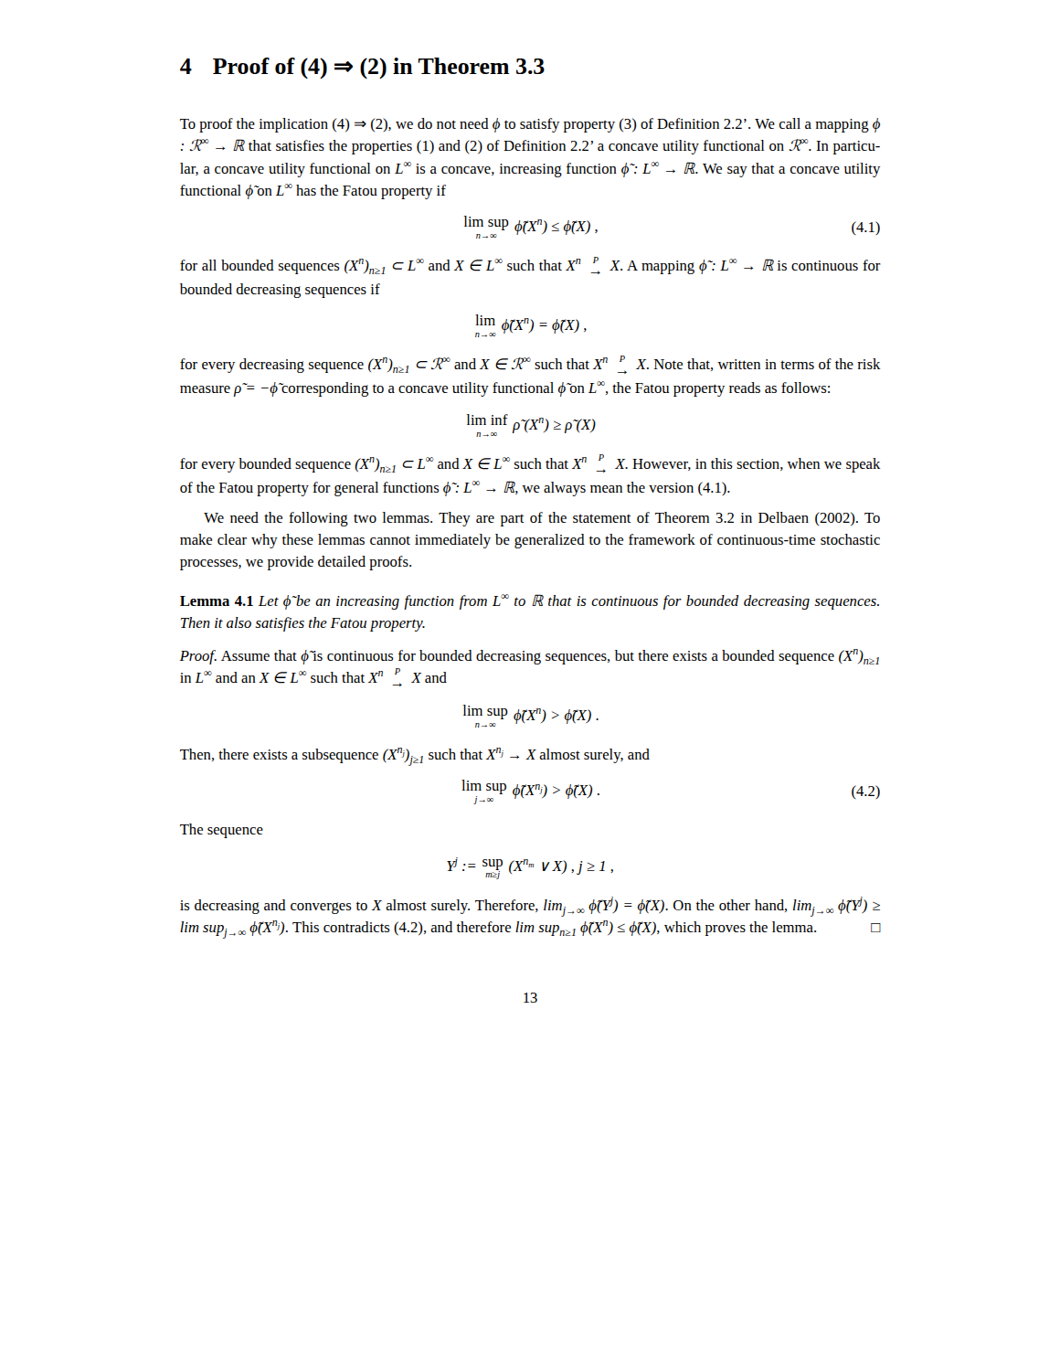4 Proof of (4) ⇒ (2) in Theorem 3.3
To proof the implication (4) ⇒ (2), we do not need ϕ to satisfy property (3) of Definition 2.2’. We call a mapping ϕ : ℛ∞ → ℝ that satisfies the properties (1) and (2) of Definition 2.2’ a concave utility functional on ℛ∞. In particular, a concave utility functional on L∞ is a concave, increasing function ϕ̃ : L∞ → ℝ. We say that a concave utility functional ϕ̃ on L∞ has the Fatou property if
lim sup n→∞ ϕ̃(Xn) ≤ ϕ̃(X) , (4.1)
for all bounded sequences (Xn)n≥1 ⊂ L∞ and X ∈ L∞ such that Xn P→ X. A mapping ϕ̃ : L∞ → ℝ is continuous for bounded decreasing sequences if
lim n→∞ ϕ̃(Xn) = ϕ̃(X) ,
for every decreasing sequence (Xn)n≥1 ⊂ ℛ∞ and X ∈ ℛ∞ such that Xn P→ X. Note that, written in terms of the risk measure ρ̃ = −ϕ̃ corresponding to a concave utility functional ϕ̃ on L∞, the Fatou property reads as follows:
lim inf n→∞ ρ̃ (Xn) ≥ ρ̃ (X)
for every bounded sequence (Xn)n≥1 ⊂ L∞ and X ∈ L∞ such that Xn P→ X. However, in this section, when we speak of the Fatou property for general functions ϕ̃ : L∞ → ℝ, we always mean the version (4.1).
We need the following two lemmas. They are part of the statement of Theorem 3.2 in Delbaen (2002). To make clear why these lemmas cannot immediately be generalized to the framework of continuous-time stochastic processes, we provide detailed proofs.
Lemma 4.1 Let ϕ̃ be an increasing function from L∞ to ℝ that is continuous for bounded decreasing sequences. Then it also satisfies the Fatou property.
Proof. Assume that ϕ̃ is continuous for bounded decreasing sequences, but there exists a bounded sequence (Xn)n≥1 in L∞ and an X ∈ L∞ such that Xn P→ X and
lim sup n→∞ ϕ̃(Xn) > ϕ̃(X) .
Then, there exists a subsequence (Xnj)j≥1 such that Xnj → X almost surely, and
lim sup j→∞ ϕ̃(Xnj) > ϕ̃(X) . (4.2)
The sequence
Yj := sup m≥j (Xnm ∨ X) , j ≥ 1 ,
is decreasing and converges to X almost surely. Therefore, limj→∞ ϕ̃(Yj) = ϕ̃(X). On the other hand, limj→∞ ϕ̃(Yj) ≥ lim supj→∞ ϕ̃(Xnj). This contradicts (4.2), and therefore lim supn≥1 ϕ̃(Xn) ≤ ϕ̃(X), which proves the lemma. □
13